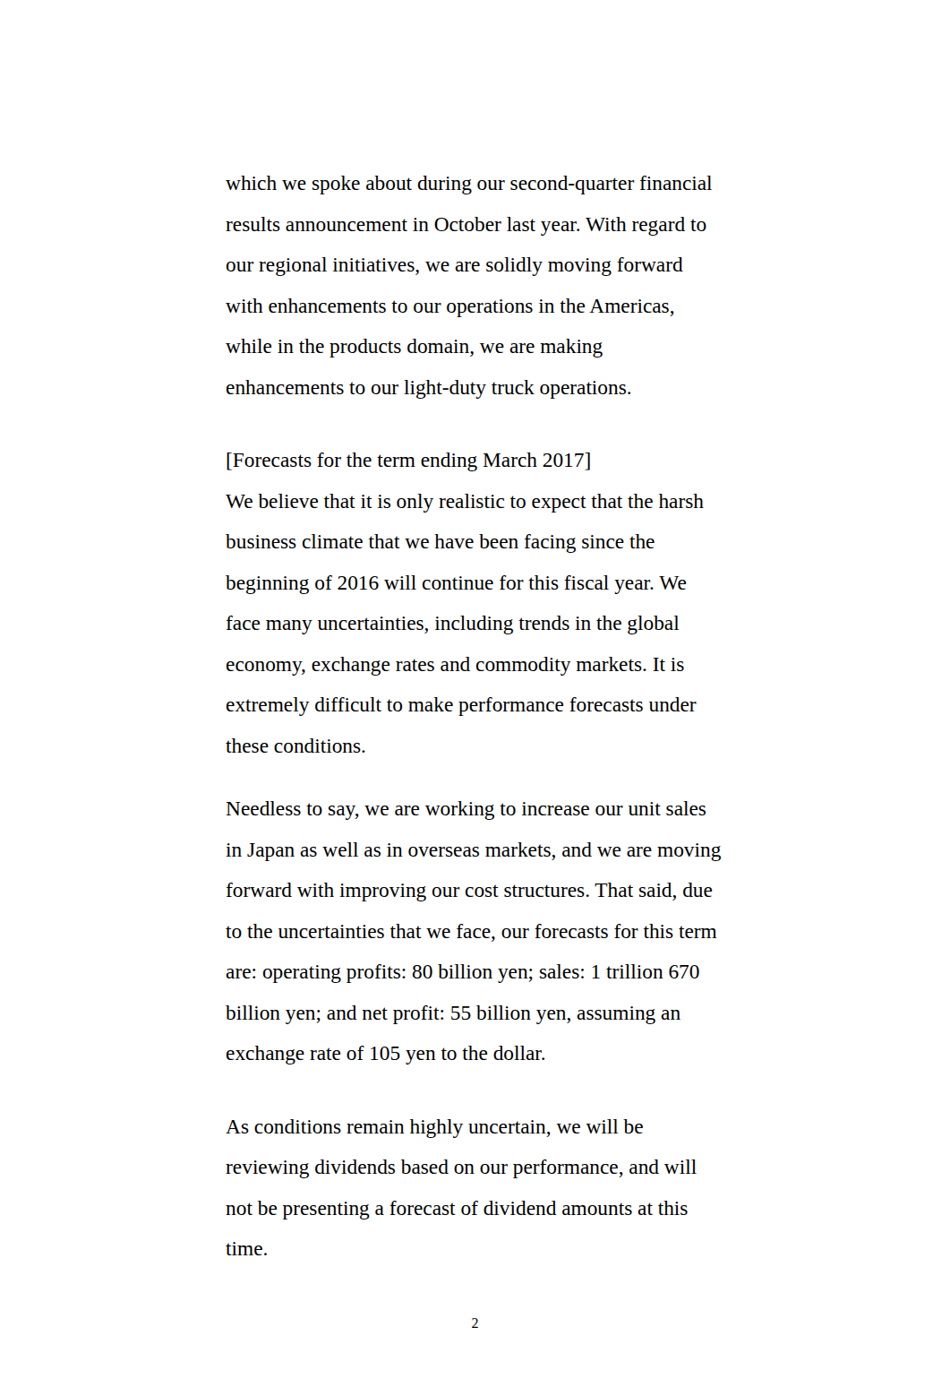which we spoke about during our second-quarter financial results announcement in October last year. With regard to our regional initiatives, we are solidly moving forward with enhancements to our operations in the Americas, while in the products domain, we are making enhancements to our light-duty truck operations.
[Forecasts for the term ending March 2017]
We believe that it is only realistic to expect that the harsh business climate that we have been facing since the beginning of 2016 will continue for this fiscal year. We face many uncertainties, including trends in the global economy, exchange rates and commodity markets. It is extremely difficult to make performance forecasts under these conditions.
Needless to say, we are working to increase our unit sales in Japan as well as in overseas markets, and we are moving forward with improving our cost structures. That said, due to the uncertainties that we face, our forecasts for this term are: operating profits: 80 billion yen; sales: 1 trillion 670 billion yen; and net profit: 55 billion yen, assuming an exchange rate of 105 yen to the dollar.
As conditions remain highly uncertain, we will be reviewing dividends based on our performance, and will not be presenting a forecast of dividend amounts at this time.
2